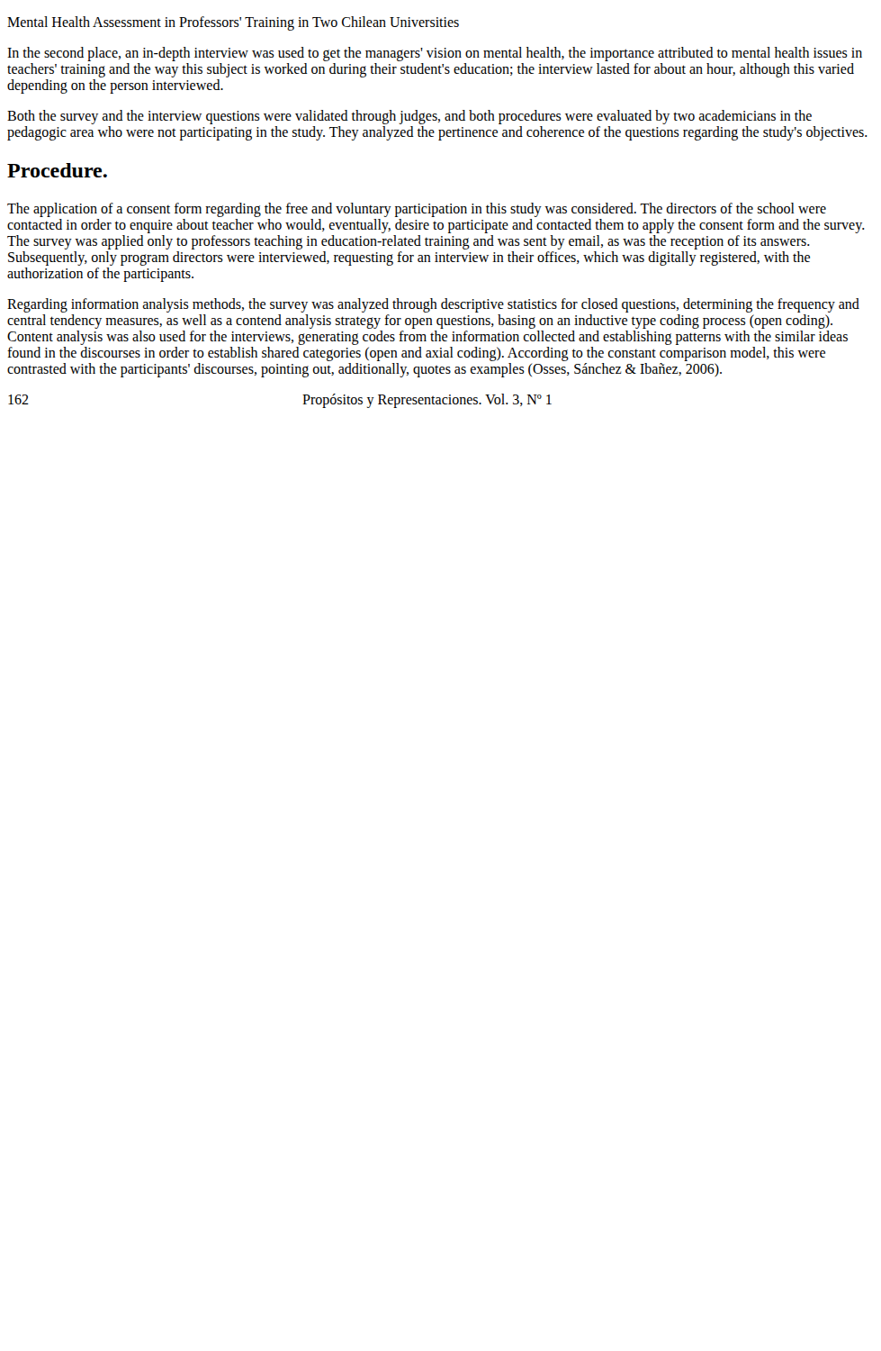Mental Health Assessment in Professors' Training in Two Chilean Universities
In the second place, an in-depth interview was used to get the managers' vision on mental health, the importance attributed to mental health issues in teachers' training and the way this subject is worked on during their student's education; the interview lasted for about an hour, although this varied depending on the person interviewed.
Both the survey and the interview questions were validated through judges, and both procedures were evaluated by two academicians in the pedagogic area who were not participating in the study. They analyzed the pertinence and coherence of the questions regarding the study's objectives.
Procedure.
The application of a consent form regarding the free and voluntary participation in this study was considered. The directors of the school were contacted in order to enquire about teacher who would, eventually, desire to participate and contacted them to apply the consent form and the survey. The survey was applied only to professors teaching in education-related training and was sent by email, as was the reception of its answers. Subsequently, only program directors were interviewed, requesting for an interview in their offices, which was digitally registered, with the authorization of the participants.
Regarding information analysis methods, the survey was analyzed through descriptive statistics for closed questions, determining the frequency and central tendency measures, as well as a contend analysis strategy for open questions, basing on an inductive type coding process (open coding). Content analysis was also used for the interviews, generating codes from the information collected and establishing patterns with the similar ideas found in the discourses in order to establish shared categories (open and axial coding). According to the constant comparison model, this were contrasted with the participants' discourses, pointing out, additionally, quotes as examples (Osses, Sánchez & Ibañez, 2006).
162                   Propósitos y Representaciones. Vol. 3, Nº 1